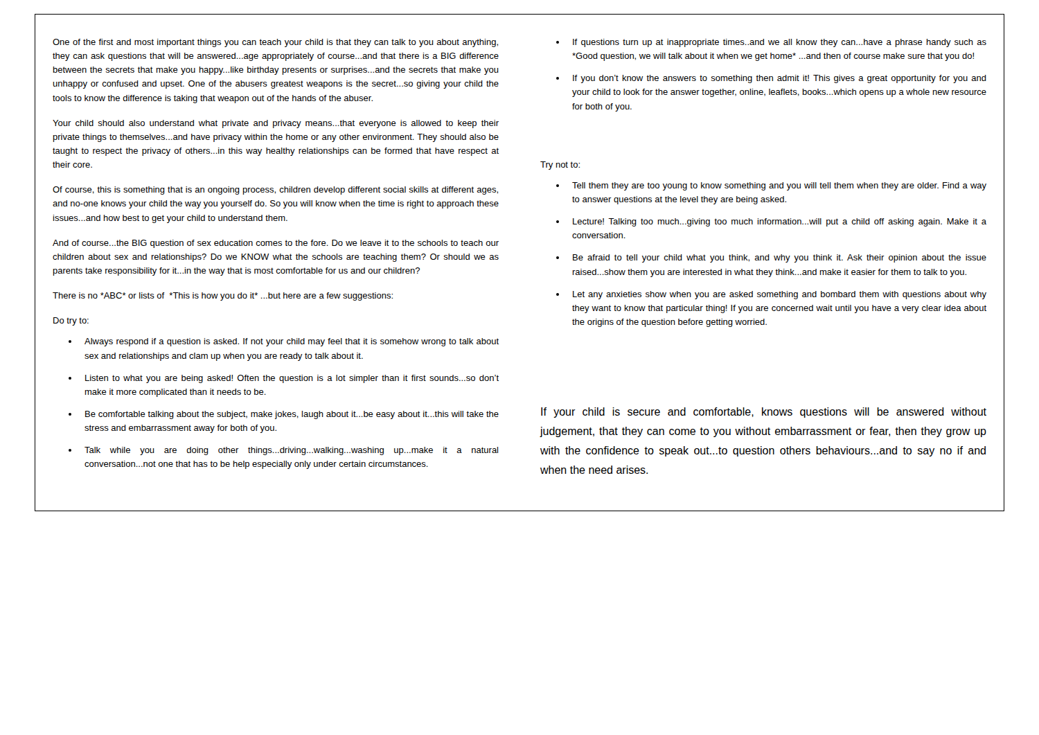One of the first and most important things you can teach your child is that they can talk to you about anything, they can ask questions that will be answered...age appropriately of course...and that there is a BIG difference between the secrets that make you happy...like birthday presents or surprises...and the secrets that make you unhappy or confused and upset. One of the abusers greatest weapons is the secret...so giving your child the tools to know the difference is taking that weapon out of the hands of the abuser.
Your child should also understand what private and privacy means...that everyone is allowed to keep their private things to themselves...and have privacy within the home or any other environment. They should also be taught to respect the privacy of others...in this way healthy relationships can be formed that have respect at their core.
Of course, this is something that is an ongoing process, children develop different social skills at different ages, and no-one knows your child the way you yourself do. So you will know when the time is right to approach these issues...and how best to get your child to understand them.
And of course...the BIG question of sex education comes to the fore. Do we leave it to the schools to teach our children about sex and relationships? Do we KNOW what the schools are teaching them? Or should we as parents take responsibility for it...in the way that is most comfortable for us and our children?
There is no *ABC* or lists of *This is how you do it* ...but here are a few suggestions:
Do try to:
Always respond if a question is asked. If not your child may feel that it is somehow wrong to talk about sex and relationships and clam up when you are ready to talk about it.
Listen to what you are being asked! Often the question is a lot simpler than it first sounds...so don’t make it more complicated than it needs to be.
Be comfortable talking about the subject, make jokes, laugh about it...be easy about it...this will take the stress and embarrassment away for both of you.
Talk while you are doing other things...driving...walking...washing up...make it a natural conversation...not one that has to be help especially only under certain circumstances.
If questions turn up at inappropriate times..and we all know they can...have a phrase handy such as *Good question, we will talk about it when we get home* ...and then of course make sure that you do!
If you don’t know the answers to something then admit it! This gives a great opportunity for you and your child to look for the answer together, online, leaflets, books...which opens up a whole new resource for both of you.
Try not to:
Tell them they are too young to know something and you will tell them when they are older. Find a way to answer questions at the level they are being asked.
Lecture! Talking too much...giving too much information...will put a child off asking again. Make it a conversation.
Be afraid to tell your child what you think, and why you think it. Ask their opinion about the issue raised...show them you are interested in what they think...and make it easier for them to talk to you.
Let any anxieties show when you are asked something and bombard them with questions about why they want to know that particular thing! If you are concerned wait until you have a very clear idea about the origins of the question before getting worried.
If your child is secure and comfortable, knows questions will be answered without judgement, that they can come to you without embarrassment or fear, then they grow up with the confidence to speak out...to question others behaviours...and to say no if and when the need arises.